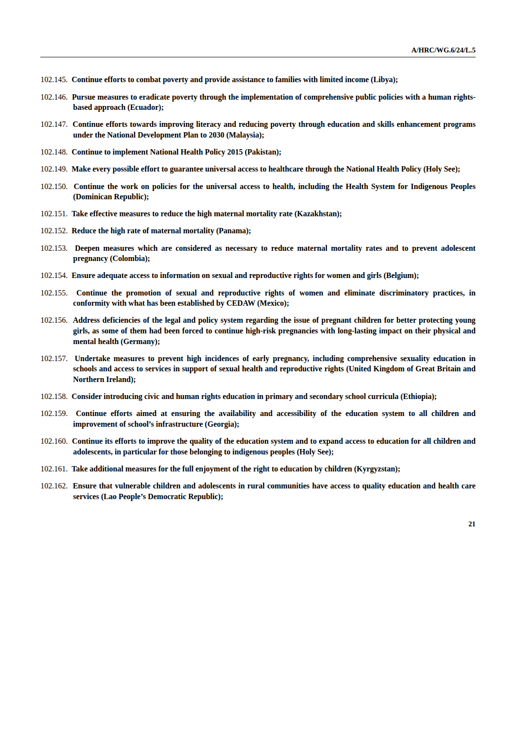A/HRC/WG.6/24/L.5
102.145. Continue efforts to combat poverty and provide assistance to families with limited income (Libya);
102.146. Pursue measures to eradicate poverty through the implementation of comprehensive public policies with a human rights-based approach (Ecuador);
102.147. Continue efforts towards improving literacy and reducing poverty through education and skills enhancement programs under the National Development Plan to 2030 (Malaysia);
102.148. Continue to implement National Health Policy 2015 (Pakistan);
102.149. Make every possible effort to guarantee universal access to healthcare through the National Health Policy (Holy See);
102.150. Continue the work on policies for the universal access to health, including the Health System for Indigenous Peoples (Dominican Republic);
102.151. Take effective measures to reduce the high maternal mortality rate (Kazakhstan);
102.152. Reduce the high rate of maternal mortality (Panama);
102.153. Deepen measures which are considered as necessary to reduce maternal mortality rates and to prevent adolescent pregnancy (Colombia);
102.154. Ensure adequate access to information on sexual and reproductive rights for women and girls (Belgium);
102.155. Continue the promotion of sexual and reproductive rights of women and eliminate discriminatory practices, in conformity with what has been established by CEDAW (Mexico);
102.156. Address deficiencies of the legal and policy system regarding the issue of pregnant children for better protecting young girls, as some of them had been forced to continue high-risk pregnancies with long-lasting impact on their physical and mental health (Germany);
102.157. Undertake measures to prevent high incidences of early pregnancy, including comprehensive sexuality education in schools and access to services in support of sexual health and reproductive rights (United Kingdom of Great Britain and Northern Ireland);
102.158. Consider introducing civic and human rights education in primary and secondary school curricula (Ethiopia);
102.159. Continue efforts aimed at ensuring the availability and accessibility of the education system to all children and improvement of school’s infrastructure (Georgia);
102.160. Continue its efforts to improve the quality of the education system and to expand access to education for all children and adolescents, in particular for those belonging to indigenous peoples (Holy See);
102.161. Take additional measures for the full enjoyment of the right to education by children (Kyrgyzstan);
102.162. Ensure that vulnerable children and adolescents in rural communities have access to quality education and health care services (Lao People’s Democratic Republic);
21